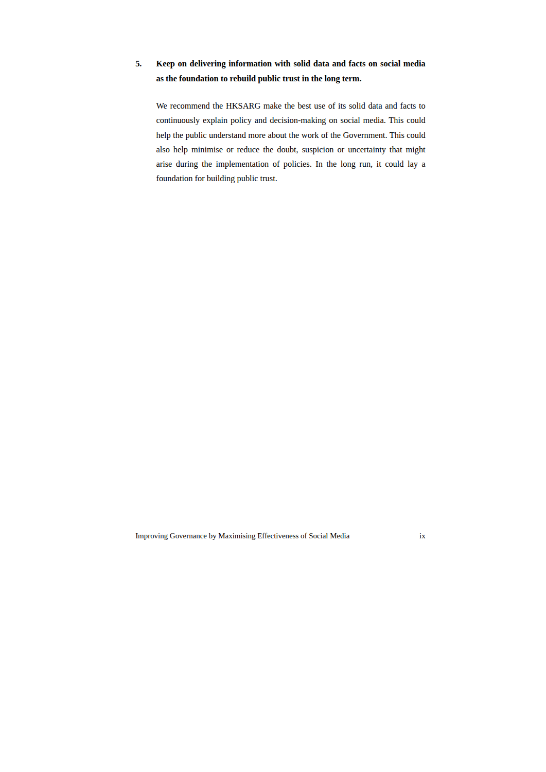5.
Keep on delivering information with solid data and facts on social media as the foundation to rebuild public trust in the long term.
We recommend the HKSARG make the best use of its solid data and facts to continuously explain policy and decision-making on social media. This could help the public understand more about the work of the Government. This could also help minimise or reduce the doubt, suspicion or uncertainty that might arise during the implementation of policies. In the long run, it could lay a foundation for building public trust.
Improving Governance by Maximising Effectiveness of Social Media
ix